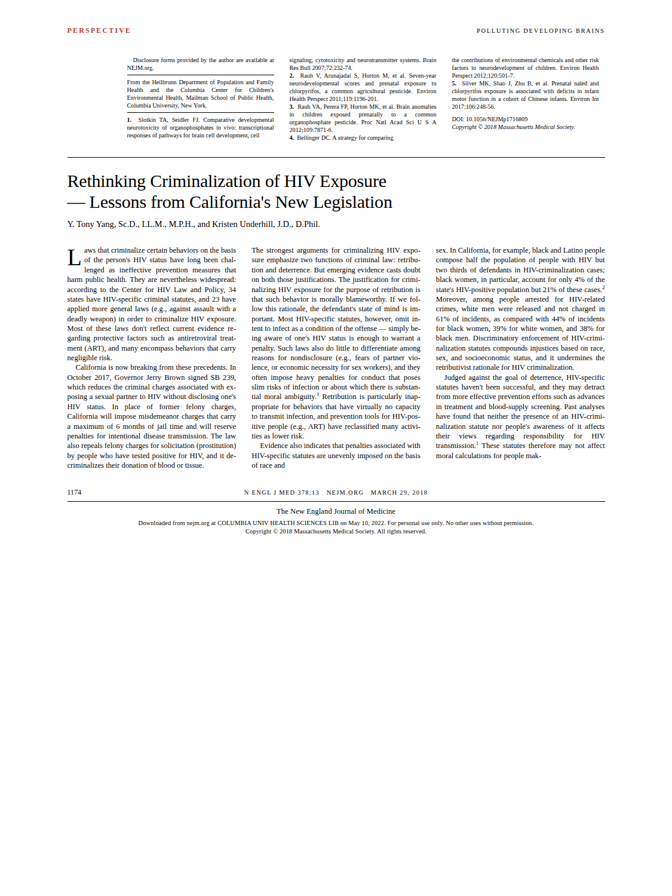Perspective
Polluting Developing Brains
Disclosure forms provided by the author are available at NEJM.org.
From the Heilbrunn Department of Population and Family Health and the Columbia Center for Children's Environmental Health, Mailman School of Public Health, Columbia University, New York.
1. Slotkin TA, Seidler FJ. Comparative developmental neurotoxicity of organophosphates in vivo: transcriptional responses of pathways for brain cell development, cell
signaling, cytotoxicity and neurotransmitter systems. Brain Res Bull 2007;72:232-74.
2. Rauh V, Arunajadai S, Horton M, et al. Seven-year neurodevelopmental scores and prenatal exposure to chlorpyrifos, a common agricultural pesticide. Environ Health Perspect 2011;119:1196-201.
3. Rauh VA, Perera FP, Horton MK, et al. Brain anomalies in children exposed prenatally to a common organophosphate pesticide. Proc Natl Acad Sci U S A 2012;109:7871-6.
4. Bellinger DC. A strategy for comparing
the contributions of environmental chemicals and other risk factors to neurodevelopment of children. Environ Health Perspect 2012;120:501-7.
5. Silver MK, Shao J, Zhu B, et al. Prenatal naled and chlorpyrifos exposure is associated with deficits in infant motor function in a cohort of Chinese infants. Environ Int 2017;106:248-56.
DOI: 10.1056/NEJMp1716809
Copyright © 2018 Massachusetts Medical Society.
Rethinking Criminalization of HIV Exposure
— Lessons from California's New Legislation
Y. Tony Yang, Sc.D., LL.M., M.P.H., and Kristen Underhill, J.D., D.Phil.
Laws that criminalize certain behaviors on the basis of the person's HIV status have long been challenged as ineffective prevention measures that harm public health. They are nevertheless widespread: according to the Center for HIV Law and Policy, 34 states have HIV-specific criminal statutes, and 23 have applied more general laws (e.g., against assault with a deadly weapon) in order to criminalize HIV exposure. Most of these laws don't reflect current evidence regarding protective factors such as antiretroviral treatment (ART), and many encompass behaviors that carry negligible risk.
California is now breaking from these precedents. In October 2017, Governor Jerry Brown signed SB 239, which reduces the criminal charges associated with exposing a sexual partner to HIV without disclosing one's HIV status. In place of former felony charges, California will impose misdemeanor charges that carry a maximum of 6 months of jail time and will reserve penalties for intentional disease transmission. The law also repeals felony charges for solicitation (prostitution) by people who have tested positive for HIV, and it decriminalizes their donation of blood or tissue.
The strongest arguments for criminalizing HIV exposure emphasize two functions of criminal law: retribution and deterrence. But emerging evidence casts doubt on both those justifications. The justification for criminalizing HIV exposure for the purpose of retribution is that such behavior is morally blameworthy. If we follow this rationale, the defendant's state of mind is important. Most HIV-specific statutes, however, omit intent to infect as a condition of the offense — simply being aware of one's HIV status is enough to warrant a penalty. Such laws also do little to differentiate among reasons for nondisclosure (e.g., fears of partner violence, or economic necessity for sex workers), and they often impose heavy penalties for conduct that poses slim risks of infection or about which there is substantial moral ambiguity.1 Retribution is particularly inappropriate for behaviors that have virtually no capacity to transmit infection, and prevention tools for HIV-positive people (e.g., ART) have reclassified many activities as lower risk.
Evidence also indicates that penalties associated with HIV-specific statutes are unevenly imposed on the basis of race and
sex. In California, for example, black and Latino people compose half the population of people with HIV but two thirds of defendants in HIV-criminalization cases; black women, in particular, account for only 4% of the state's HIV-positive population but 21% of these cases.2 Moreover, among people arrested for HIV-related crimes, white men were released and not charged in 61% of incidents, as compared with 44% of incidents for black women, 39% for white women, and 38% for black men. Discriminatory enforcement of HIV-criminalization statutes compounds injustices based on race, sex, and socioeconomic status, and it undermines the retributivist rationale for HIV criminalization.
Judged against the goal of deterrence, HIV-specific statutes haven't been successful, and they may detract from more effective prevention efforts such as advances in treatment and blood-supply screening. Past analyses have found that neither the presence of an HIV-criminalization statute nor people's awareness of it affects their views regarding responsibility for HIV transmission.1 These statutes therefore may not affect moral calculations for people mak-
1174
N Engl J Med 378;13 nejm.org March 29, 2018
The New England Journal of Medicine
Downloaded from nejm.org at COLUMBIA UNIV HEALTH SCIENCES LIB on May 10, 2022. For personal use only. No other uses without permission.
Copyright © 2018 Massachusetts Medical Society. All rights reserved.